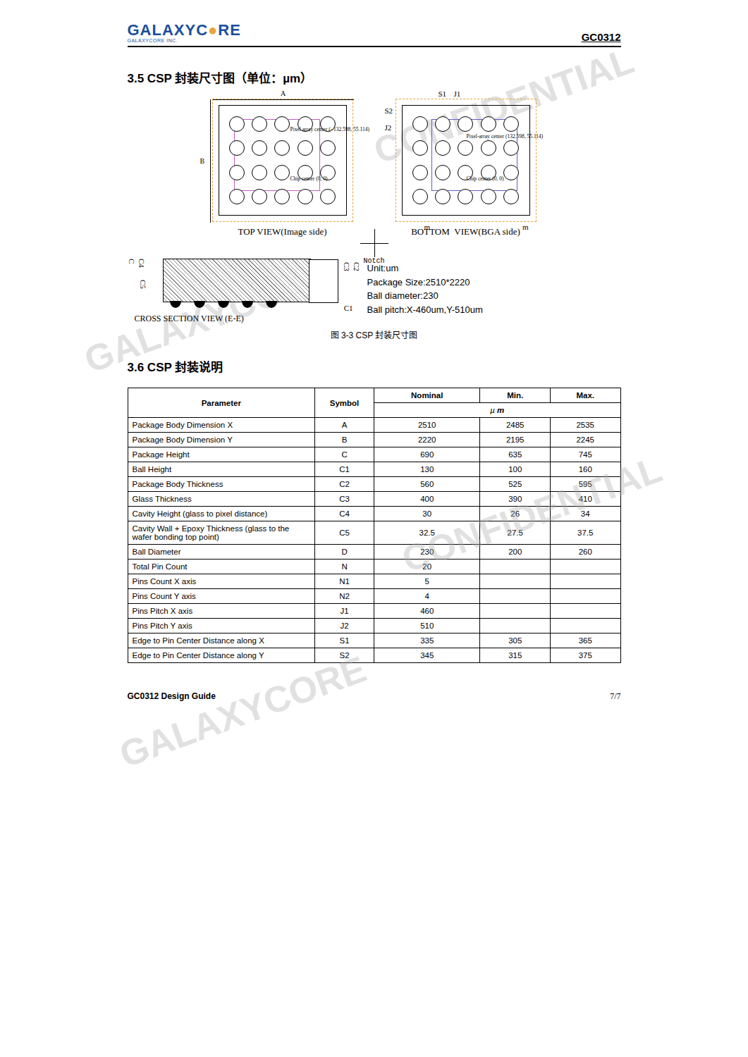CONFIDENTIAL
GALAXYCORE
CONFIDENTIAL
GALAXYCORE
GALAXYC●RE
GALAXYCORE INC.
GC0312
3.5 CSP 封装尺寸图（单位：µm）
A
B
Pixel array center (−132.598, 55.114)
Chip center (0, 0)
TOP VIEW(Image side)
S1
J1
S2
J2
Pixel-array center (132.598, 55.114)
Chip center (0, 0)
m
m
BOTTOM VIEW(BGA side)
Notch
C
C4
C3
C2
C5
C1
CROSS SECTION VIEW (E-E)
Unit:um
Package Size:2510*2220
Ball diameter:230
Ball pitch:X-460um,Y-510um
图 3-3 CSP 封装尺寸图
3.6 CSP 封装说明
| Parameter | Symbol | Nominal | Min. | Max. |
| --- | --- | --- | --- | --- |
| µ m |
| Package Body Dimension X | A | 2510 | 2485 | 2535 |
| Package Body Dimension Y | B | 2220 | 2195 | 2245 |
| Package Height | C | 690 | 635 | 745 |
| Ball Height | C1 | 130 | 100 | 160 |
| Package Body Thickness | C2 | 560 | 525 | 595 |
| Glass Thickness | C3 | 400 | 390 | 410 |
| Cavity Height (glass to pixel distance) | C4 | 30 | 26 | 34 |
| Cavity Wall + Epoxy Thickness (glass to the wafer bonding top point) | C5 | 32.5 | 27.5 | 37.5 |
| Ball Diameter | D | 230 | 200 | 260 |
| Total Pin Count | N | 20 | | |
| Pins Count X axis | N1 | 5 | | |
| Pins Count Y axis | N2 | 4 | | |
| Pins Pitch X axis | J1 | 460 | | |
| Pins Pitch Y axis | J2 | 510 | | |
| Edge to Pin Center Distance along X | S1 | 335 | 305 | 365 |
| Edge to Pin Center Distance along Y | S2 | 345 | 315 | 375 |
GC0312 Design Guide
7/7